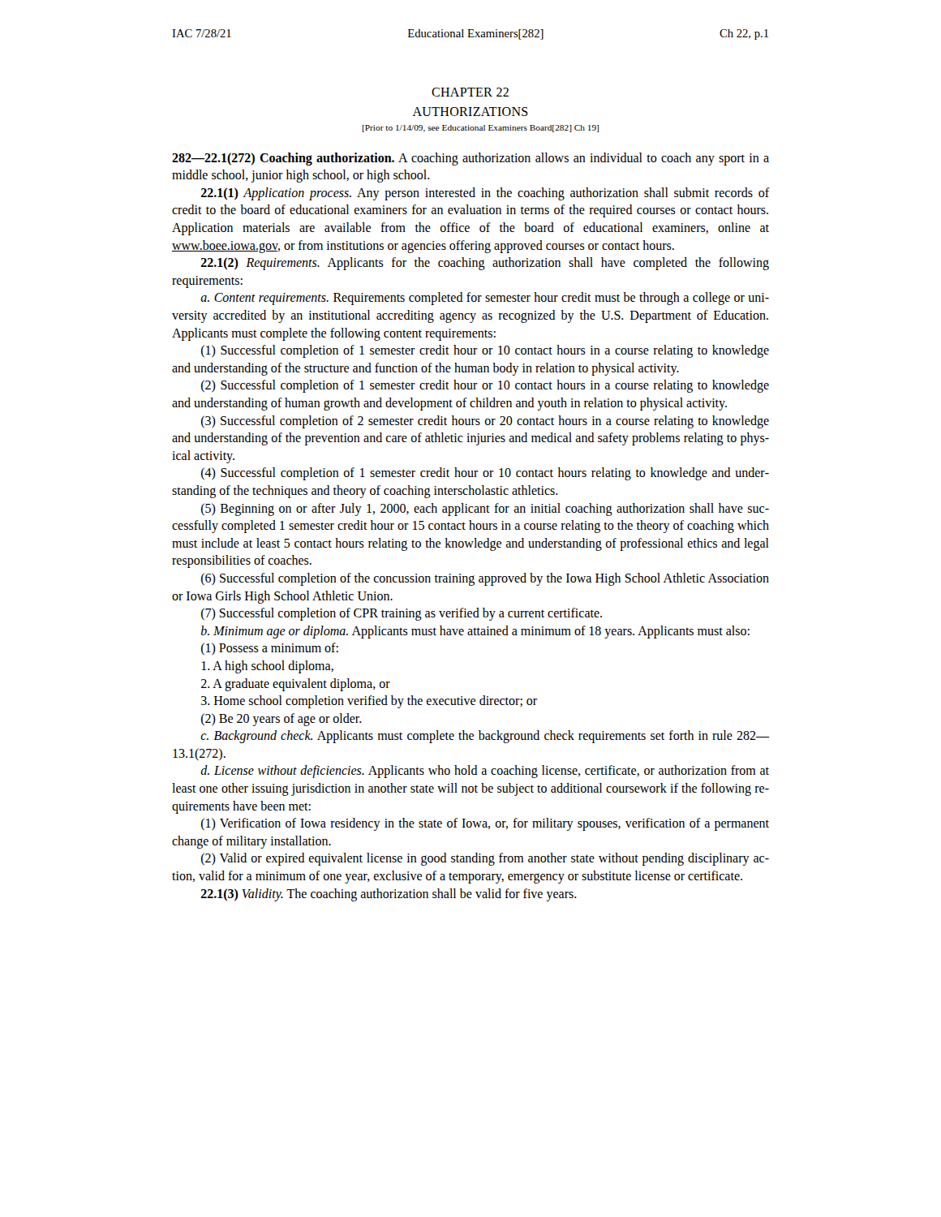IAC 7/28/21 Educational Examiners[282] Ch 22, p.1
CHAPTER 22
AUTHORIZATIONS
[Prior to 1/14/09, see Educational Examiners Board[282] Ch 19]
282—22.1(272) Coaching authorization. A coaching authorization allows an individual to coach any sport in a middle school, junior high school, or high school.
22.1(1) Application process. Any person interested in the coaching authorization shall submit records of credit to the board of educational examiners for an evaluation in terms of the required courses or contact hours. Application materials are available from the office of the board of educational examiners, online at www.boee.iowa.gov, or from institutions or agencies offering approved courses or contact hours.
22.1(2) Requirements. Applicants for the coaching authorization shall have completed the following requirements:
a. Content requirements. Requirements completed for semester hour credit must be through a college or university accredited by an institutional accrediting agency as recognized by the U.S. Department of Education. Applicants must complete the following content requirements:
(1) Successful completion of 1 semester credit hour or 10 contact hours in a course relating to knowledge and understanding of the structure and function of the human body in relation to physical activity.
(2) Successful completion of 1 semester credit hour or 10 contact hours in a course relating to knowledge and understanding of human growth and development of children and youth in relation to physical activity.
(3) Successful completion of 2 semester credit hours or 20 contact hours in a course relating to knowledge and understanding of the prevention and care of athletic injuries and medical and safety problems relating to physical activity.
(4) Successful completion of 1 semester credit hour or 10 contact hours relating to knowledge and understanding of the techniques and theory of coaching interscholastic athletics.
(5) Beginning on or after July 1, 2000, each applicant for an initial coaching authorization shall have successfully completed 1 semester credit hour or 15 contact hours in a course relating to the theory of coaching which must include at least 5 contact hours relating to the knowledge and understanding of professional ethics and legal responsibilities of coaches.
(6) Successful completion of the concussion training approved by the Iowa High School Athletic Association or Iowa Girls High School Athletic Union.
(7) Successful completion of CPR training as verified by a current certificate.
b. Minimum age or diploma. Applicants must have attained a minimum of 18 years. Applicants must also:
(1) Possess a minimum of:
1. A high school diploma,
2. A graduate equivalent diploma, or
3. Home school completion verified by the executive director; or
(2) Be 20 years of age or older.
c. Background check. Applicants must complete the background check requirements set forth in rule 282—13.1(272).
d. License without deficiencies. Applicants who hold a coaching license, certificate, or authorization from at least one other issuing jurisdiction in another state will not be subject to additional coursework if the following requirements have been met:
(1) Verification of Iowa residency in the state of Iowa, or, for military spouses, verification of a permanent change of military installation.
(2) Valid or expired equivalent license in good standing from another state without pending disciplinary action, valid for a minimum of one year, exclusive of a temporary, emergency or substitute license or certificate.
22.1(3) Validity. The coaching authorization shall be valid for five years.